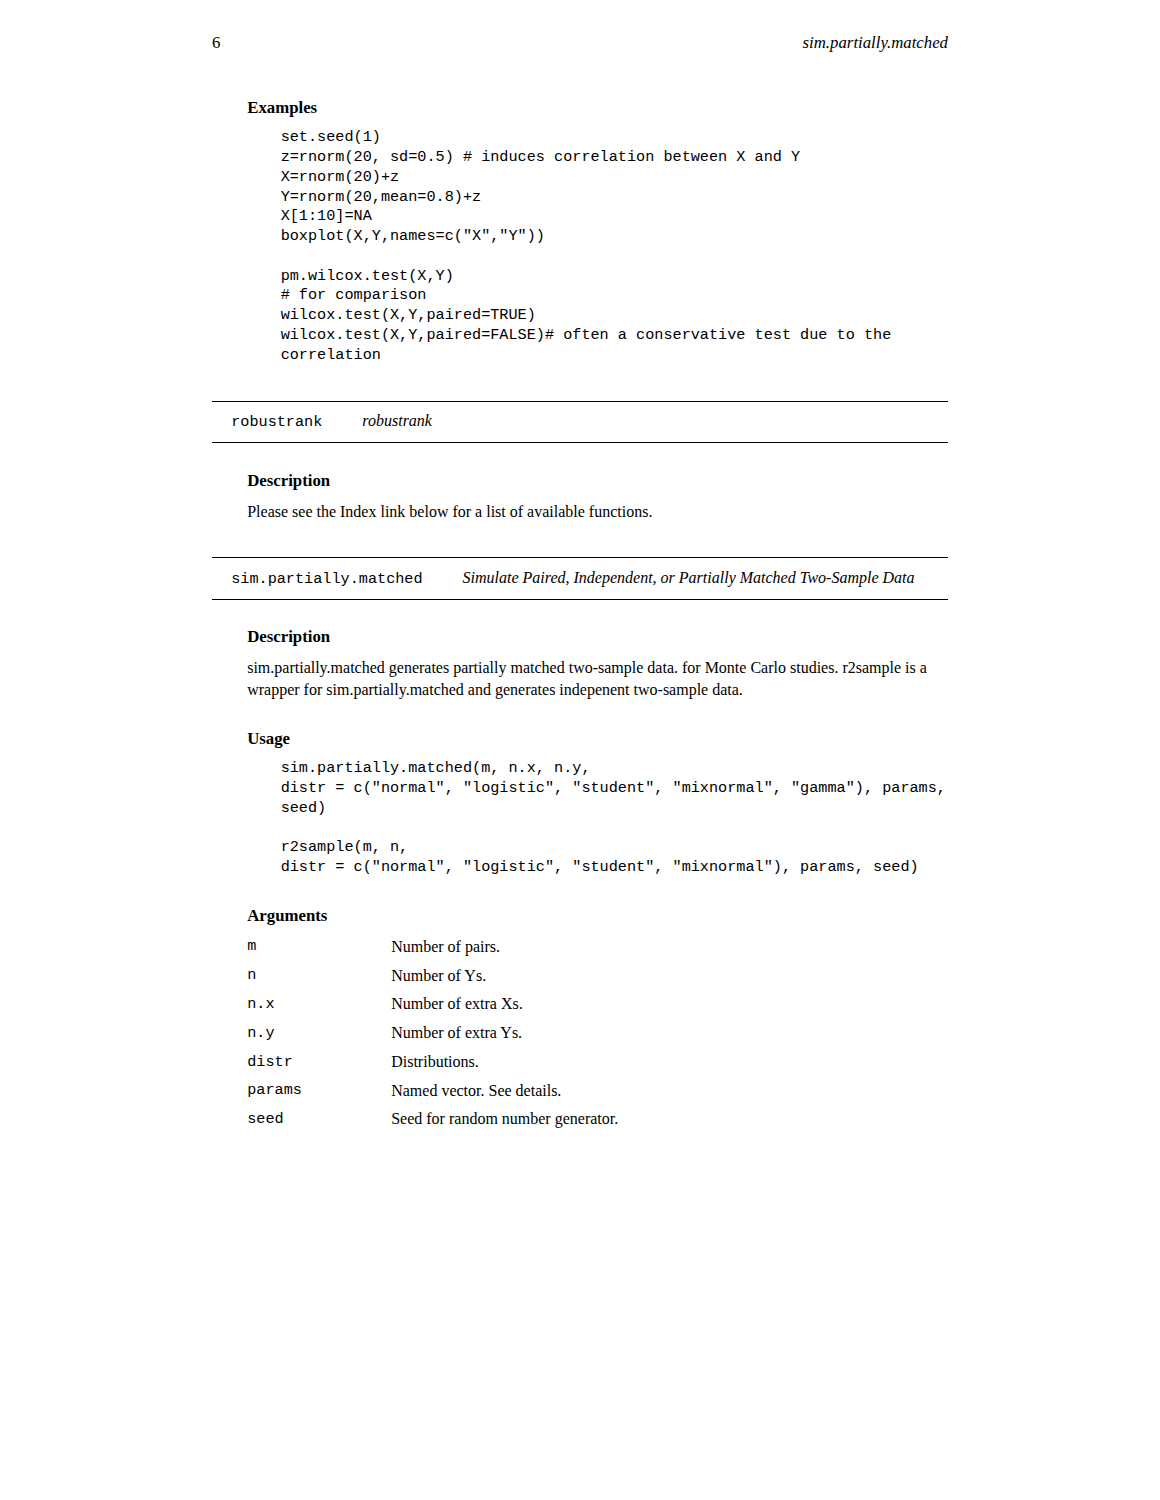6 sim.partially.matched
Examples
set.seed(1)
z=rnorm(20, sd=0.5) # induces correlation between X and Y
X=rnorm(20)+z
Y=rnorm(20,mean=0.8)+z
X[1:10]=NA
boxplot(X,Y,names=c("X","Y"))

pm.wilcox.test(X,Y)
# for comparison
wilcox.test(X,Y,paired=TRUE)
wilcox.test(X,Y,paired=FALSE)# often a conservative test due to the correlation
robustrank robustrank
Description
Please see the Index link below for a list of available functions.
sim.partially.matched Simulate Paired, Independent, or Partially Matched Two-Sample Data
Description
sim.partially.matched generates partially matched two-sample data. for Monte Carlo studies. r2sample is a wrapper for sim.partially.matched and generates indepenent two-sample data.
Usage
sim.partially.matched(m, n.x, n.y,
distr = c("normal", "logistic", "student", "mixnormal", "gamma"), params, seed)

r2sample(m, n,
distr = c("normal", "logistic", "student", "mixnormal"), params, seed)
Arguments
m
Number of pairs.
n
Number of Ys.
n.x
Number of extra Xs.
n.y
Number of extra Ys.
distr
Distributions.
params
Named vector. See details.
seed
Seed for random number generator.